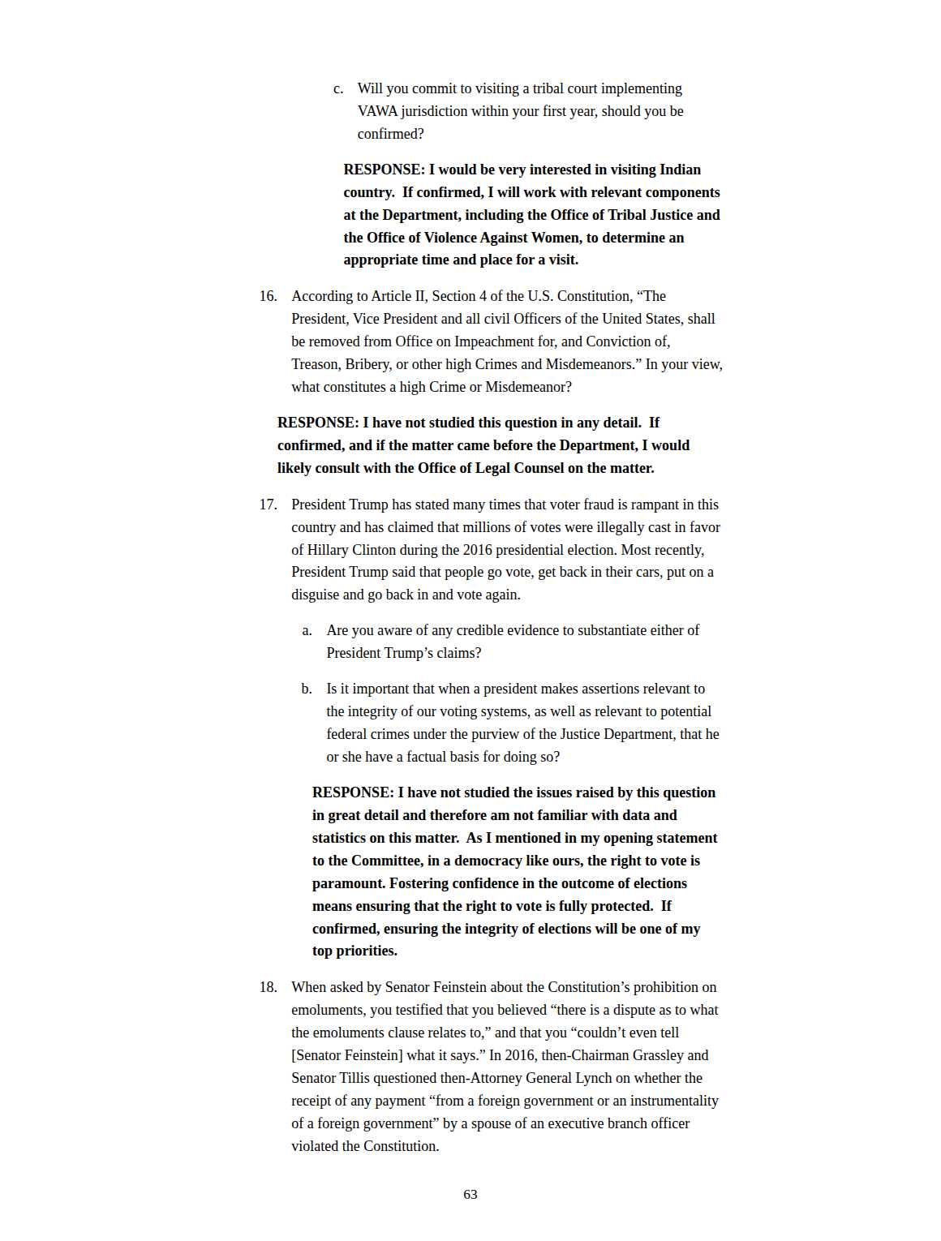c.
Will you commit to visiting a tribal court implementing VAWA jurisdiction within your first year, should you be confirmed?
RESPONSE: I would be very interested in visiting Indian country. If confirmed, I will work with relevant components at the Department, including the Office of Tribal Justice and the Office of Violence Against Women, to determine an appropriate time and place for a visit.
16.
According to Article II, Section 4 of the U.S. Constitution, “The President, Vice President and all civil Officers of the United States, shall be removed from Office on Impeachment for, and Conviction of, Treason, Bribery, or other high Crimes and Misdemeanors.” In your view, what constitutes a high Crime or Misdemeanor?
RESPONSE: I have not studied this question in any detail. If confirmed, and if the matter came before the Department, I would likely consult with the Office of Legal Counsel on the matter.
17.
President Trump has stated many times that voter fraud is rampant in this country and has claimed that millions of votes were illegally cast in favor of Hillary Clinton during the 2016 presidential election. Most recently, President Trump said that people go vote, get back in their cars, put on a disguise and go back in and vote again.
a.
Are you aware of any credible evidence to substantiate either of President Trump’s claims?
b.
Is it important that when a president makes assertions relevant to the integrity of our voting systems, as well as relevant to potential federal crimes under the purview of the Justice Department, that he or she have a factual basis for doing so?
RESPONSE: I have not studied the issues raised by this question in great detail and therefore am not familiar with data and statistics on this matter. As I mentioned in my opening statement to the Committee, in a democracy like ours, the right to vote is paramount. Fostering confidence in the outcome of elections means ensuring that the right to vote is fully protected. If confirmed, ensuring the integrity of elections will be one of my top priorities.
18.
When asked by Senator Feinstein about the Constitution’s prohibition on emoluments, you testified that you believed “there is a dispute as to what the emoluments clause relates to,” and that you “couldn’t even tell [Senator Feinstein] what it says.” In 2016, then-Chairman Grassley and Senator Tillis questioned then-Attorney General Lynch on whether the receipt of any payment “from a foreign government or an instrumentality of a foreign government” by a spouse of an executive branch officer violated the Constitution.
63